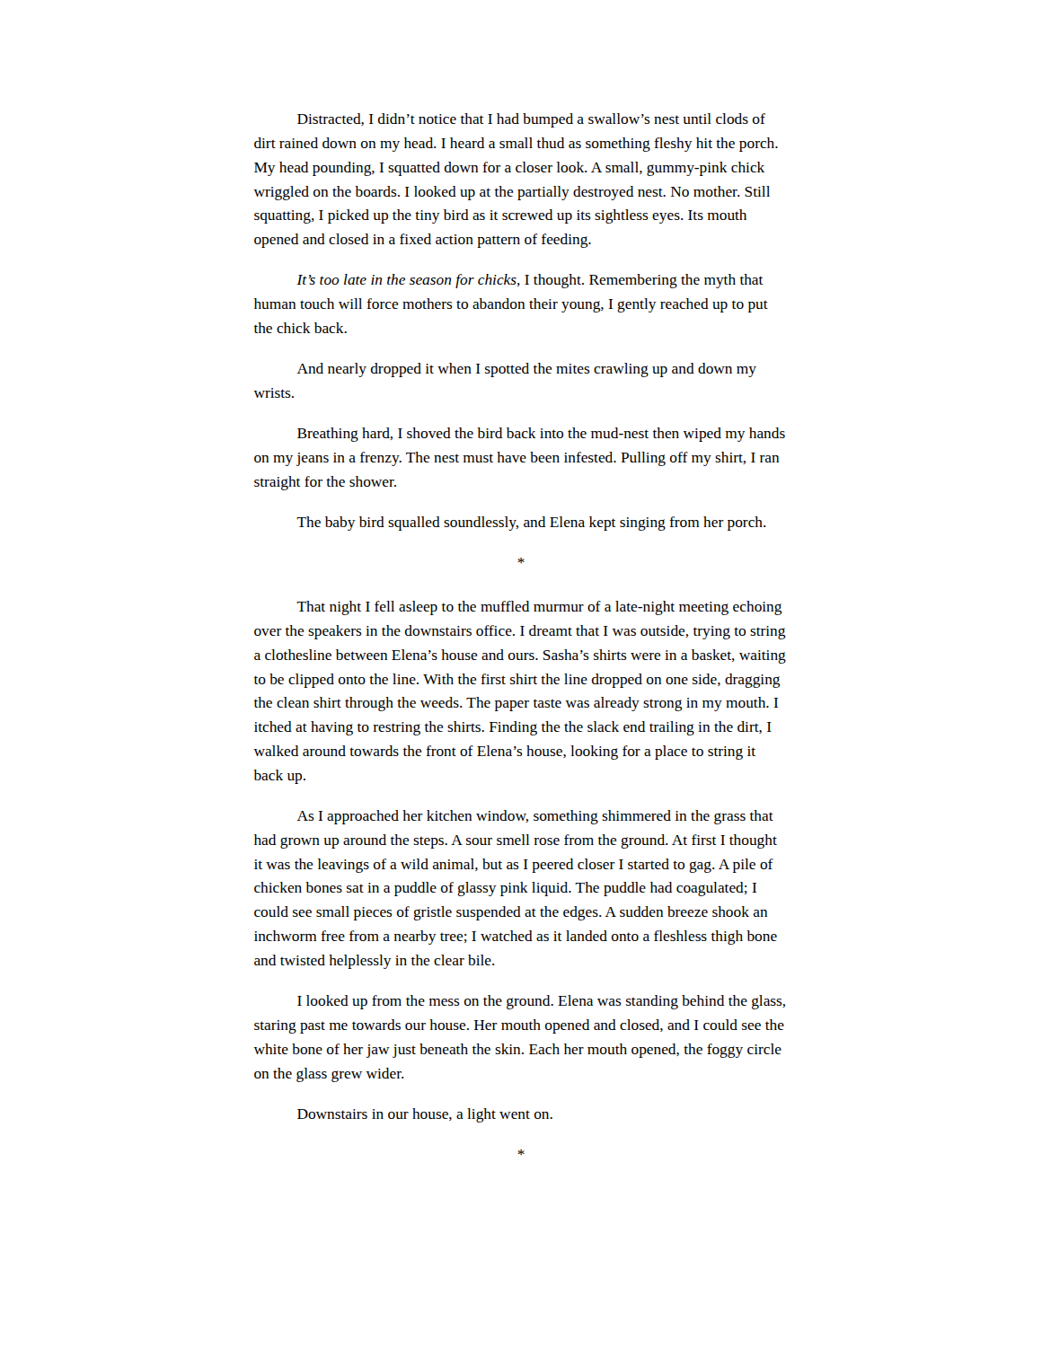Distracted, I didn’t notice that I had bumped a swallow’s nest until clods of dirt rained down on my head. I heard a small thud as something fleshy hit the porch. My head pounding, I squatted down for a closer look. A small, gummy-pink chick wriggled on the boards. I looked up at the partially destroyed nest. No mother. Still squatting, I picked up the tiny bird as it screwed up its sightless eyes. Its mouth opened and closed in a fixed action pattern of feeding.
It’s too late in the season for chicks, I thought. Remembering the myth that human touch will force mothers to abandon their young, I gently reached up to put the chick back.
And nearly dropped it when I spotted the mites crawling up and down my wrists.
Breathing hard, I shoved the bird back into the mud-nest then wiped my hands on my jeans in a frenzy. The nest must have been infested. Pulling off my shirt, I ran straight for the shower.
The baby bird squalled soundlessly, and Elena kept singing from her porch.
*
That night I fell asleep to the muffled murmur of a late-night meeting echoing over the speakers in the downstairs office. I dreamt that I was outside, trying to string a clothesline between Elena’s house and ours. Sasha’s shirts were in a basket, waiting to be clipped onto the line. With the first shirt the line dropped on one side, dragging the clean shirt through the weeds. The paper taste was already strong in my mouth. I itched at having to restring the shirts. Finding the the slack end trailing in the dirt, I walked around towards the front of Elena’s house, looking for a place to string it back up.
As I approached her kitchen window, something shimmered in the grass that had grown up around the steps. A sour smell rose from the ground. At first I thought it was the leavings of a wild animal, but as I peered closer I started to gag. A pile of chicken bones sat in a puddle of glassy pink liquid. The puddle had coagulated; I could see small pieces of gristle suspended at the edges. A sudden breeze shook an inchworm free from a nearby tree; I watched as it landed onto a fleshless thigh bone and twisted helplessly in the clear bile.
I looked up from the mess on the ground. Elena was standing behind the glass, staring past me towards our house. Her mouth opened and closed, and I could see the white bone of her jaw just beneath the skin. Each her mouth opened, the foggy circle on the glass grew wider.
Downstairs in our house, a light went on.
*